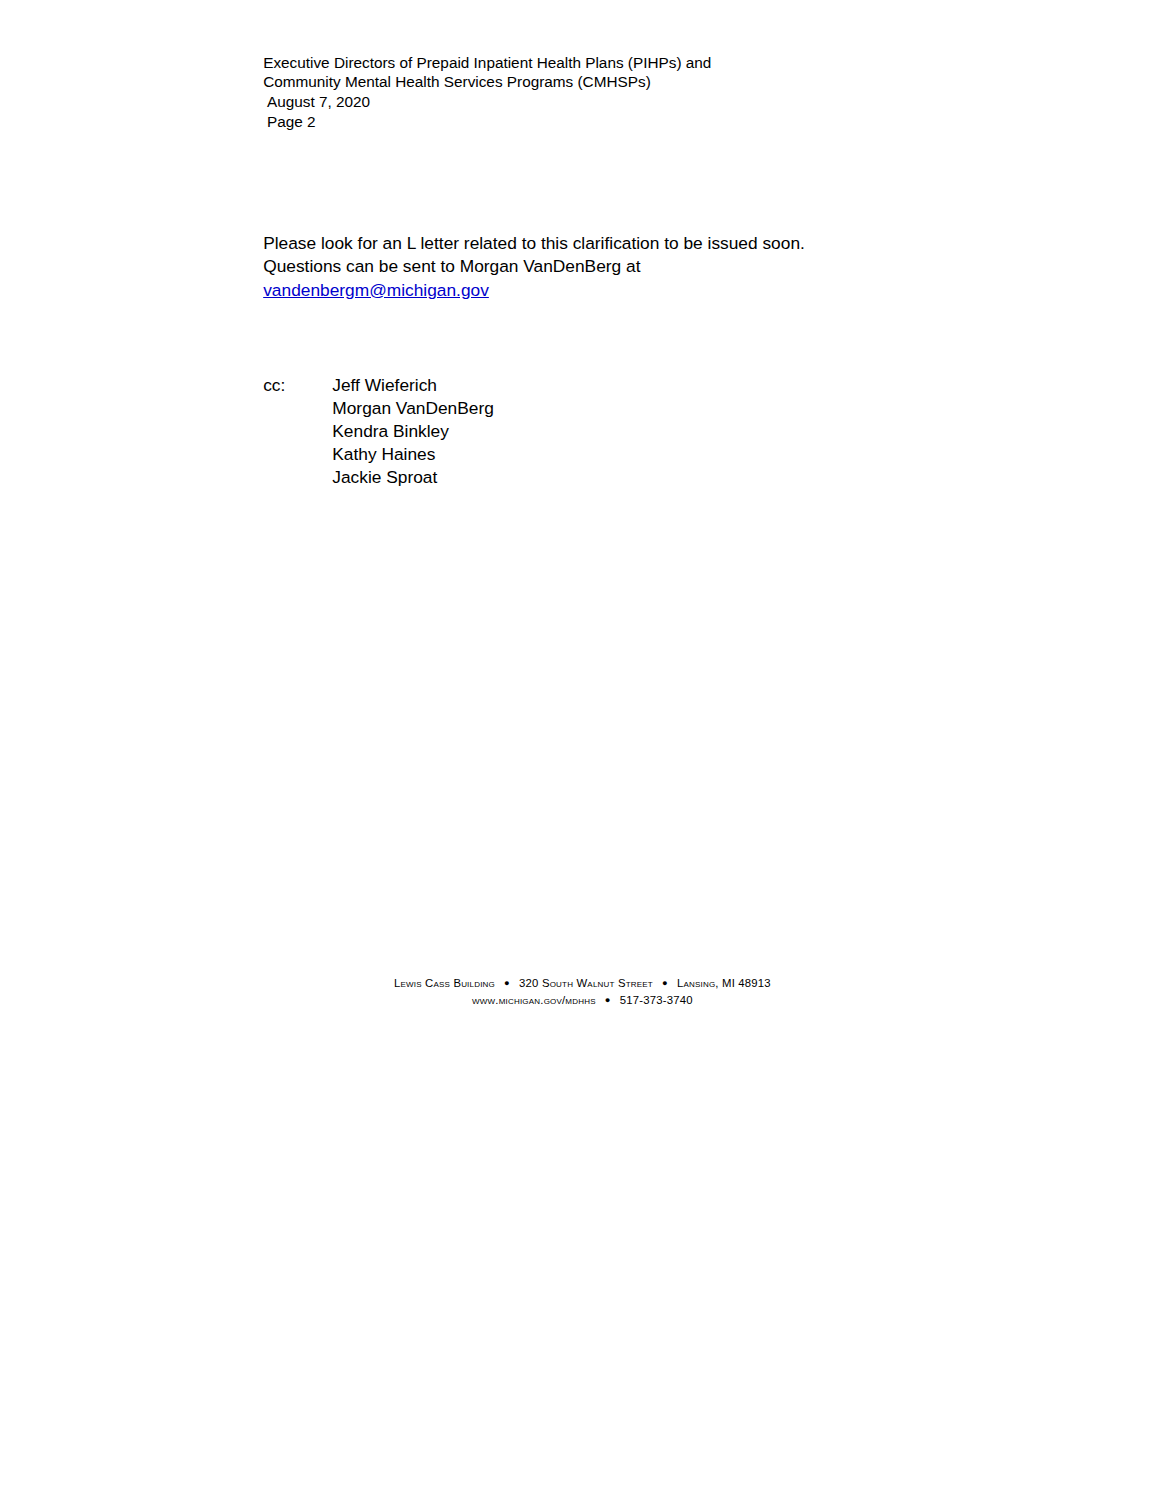Executive Directors of Prepaid Inpatient Health Plans (PIHPs) and
Community Mental Health Services Programs (CMHSPs)
August 7, 2020
Page 2
Please look for an L letter related to this clarification to be issued soon. Questions can be sent to Morgan VanDenBerg at vandenbergm@michigan.gov
cc:
Jeff Wieferich
Morgan VanDenBerg
Kendra Binkley
Kathy Haines
Jackie Sproat
Lewis Cass Building ● 320 South Walnut Street ● Lansing, MI 48913
www.michigan.gov/mdhhs ● 517-373-3740